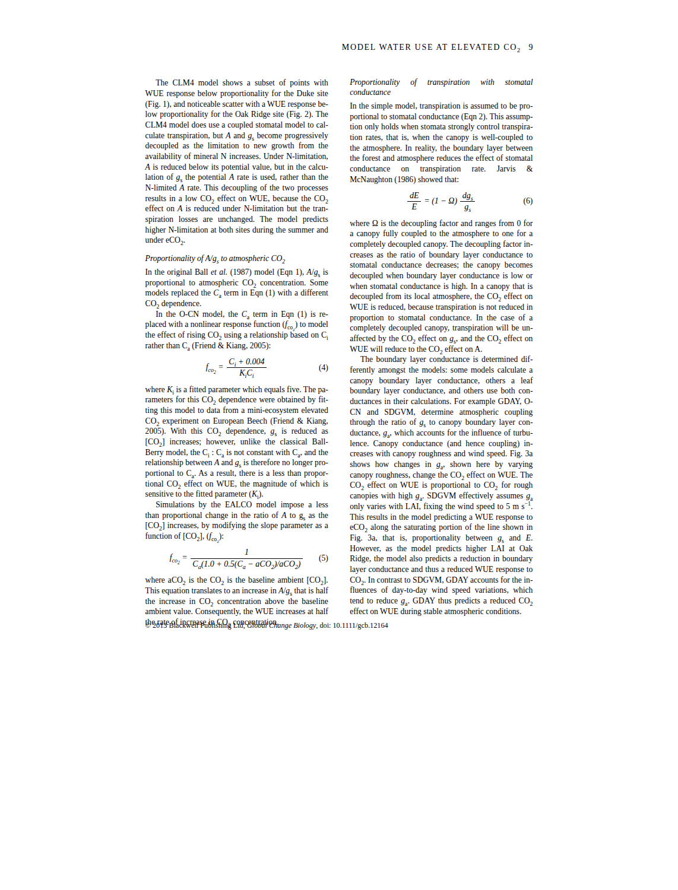MODEL WATER USE AT ELEVATED CO29
The CLM4 model shows a subset of points with WUE response below proportionality for the Duke site (Fig. 1), and noticeable scatter with a WUE response below proportionality for the Oak Ridge site (Fig. 2). The CLM4 model does use a coupled stomatal model to calculate transpiration, but A and gs become progressively decoupled as the limitation to new growth from the availability of mineral N increases. Under N-limitation, A is reduced below its potential value, but in the calculation of gs the potential A rate is used, rather than the N-limited A rate. This decoupling of the two processes results in a low CO2 effect on WUE, because the CO2 effect on A is reduced under N-limitation but the transpiration losses are unchanged. The model predicts higher N-limitation at both sites during the summer and under eCO2.
Proportionality of A/gs to atmospheric CO2
In the original Ball et al. (1987) model (Eqn 1), A/gs is proportional to atmospheric CO2 concentration. Some models replaced the Ca term in Eqn (1) with a different CO2 dependence.
In the O-CN model, the Ca term in Eqn (1) is replaced with a nonlinear response function (fco2) to model the effect of rising CO2 using a relationship based on Ci rather than Ca (Friend & Kiang, 2005):
fco2 = Ci + 0.004 KiCi (4)
where Ki is a fitted parameter which equals five. The parameters for this CO2 dependence were obtained by fitting this model to data from a mini-ecosystem elevated CO2 experiment on European Beech (Friend & Kiang, 2005). With this CO2 dependence, gs is reduced as [CO2] increases; however, unlike the classical Ball-Berry model, the Ci : Ca is not constant with Ca, and the relationship between A and gs is therefore no longer proportional to Ca. As a result, there is a less than proportional CO2 effect on WUE, the magnitude of which is sensitive to the fitted parameter (Ki).
Simulations by the EALCO model impose a less than proportional change in the ratio of A to gs as the [CO2] increases, by modifying the slope parameter as a function of [CO2], (fco2):
fco2 = 1 Ca(1.0 + 0.5(Ca − aCO2)/aCO2) (5)
where aCO2 is the CO2 is the baseline ambient [CO2]. This equation translates to an increase in A/gs that is half the increase in CO2 concentration above the baseline ambient value. Consequently, the WUE increases at half the rate of increase in CO2 concentration.
Proportionality of transpiration with stomatal conductance
In the simple model, transpiration is assumed to be proportional to stomatal conductance (Eqn 2). This assumption only holds when stomata strongly control transpiration rates, that is, when the canopy is well-coupled to the atmosphere. In reality, the boundary layer between the forest and atmosphere reduces the effect of stomatal conductance on transpiration rate. Jarvis & McNaughton (1986) showed that:
dE E = (1 − Ω) dgs gs (6)
where Ω is the decoupling factor and ranges from 0 for a canopy fully coupled to the atmosphere to one for a completely decoupled canopy. The decoupling factor increases as the ratio of boundary layer conductance to stomatal conductance decreases; the canopy becomes decoupled when boundary layer conductance is low or when stomatal conductance is high. In a canopy that is decoupled from its local atmosphere, the CO2 effect on WUE is reduced, because transpiration is not reduced in proportion to stomatal conductance. In the case of a completely decoupled canopy, transpiration will be unaffected by the CO2 effect on gs, and the CO2 effect on WUE will reduce to the CO2 effect on A.
The boundary layer conductance is determined differently amongst the models: some models calculate a canopy boundary layer conductance, others a leaf boundary layer conductance, and others use both conductances in their calculations. For example GDAY, O-CN and SDGVM, determine atmospheric coupling through the ratio of gs to canopy boundary layer conductance, ga, which accounts for the influence of turbulence. Canopy conductance (and hence coupling) increases with canopy roughness and wind speed. Fig. 3a shows how changes in ga, shown here by varying canopy roughness, change the CO2 effect on WUE. The CO2 effect on WUE is proportional to CO2 for rough canopies with high ga. SDGVM effectively assumes ga only varies with LAI, fixing the wind speed to 5 m s−1. This results in the model predicting a WUE response to eCO2 along the saturating portion of the line shown in Fig. 3a, that is, proportionality between gs and E. However, as the model predicts higher LAI at Oak Ridge, the model also predicts a reduction in boundary layer conductance and thus a reduced WUE response to CO2. In contrast to SDGVM, GDAY accounts for the influences of day-to-day wind speed variations, which tend to reduce ga. GDAY thus predicts a reduced CO2 effect on WUE during stable atmospheric conditions.
© 2013 Blackwell Publishing Ltd, Global Change Biology, doi: 10.1111/gcb.12164